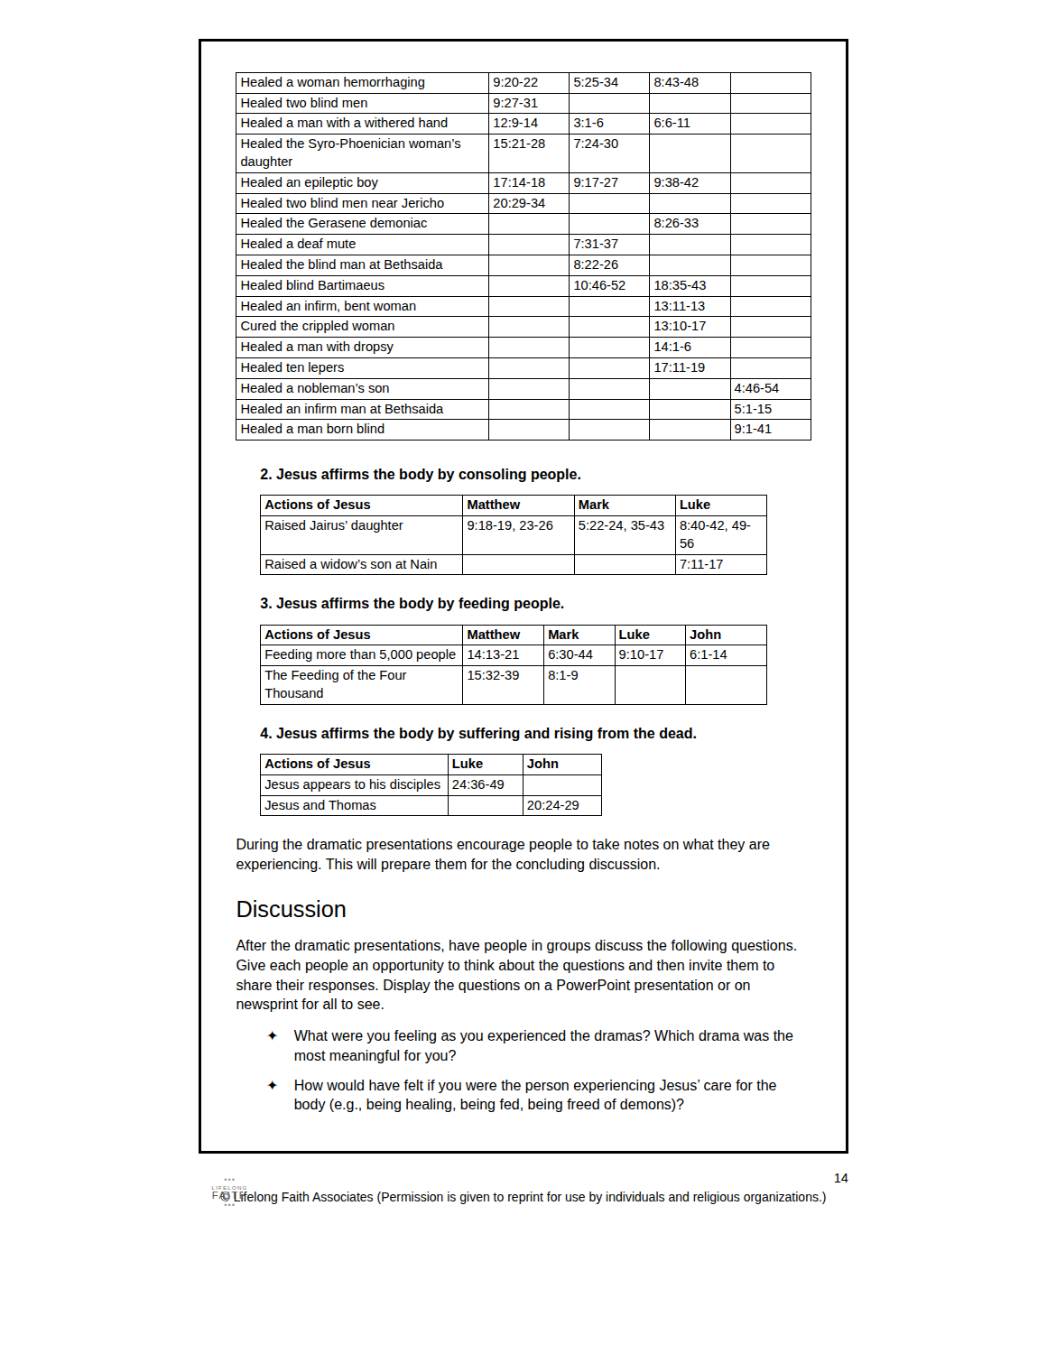| Healed a woman hemorrhaging | 9:20-22 | 5:25-34 | 8:43-48 | |
| Healed two blind men | 9:27-31 | | | |
| Healed a man with a withered hand | 12:9-14 | 3:1-6 | 6:6-11 | |
| Healed the Syro-Phoenician woman’s daughter | 15:21-28 | 7:24-30 | | |
| Healed an epileptic boy | 17:14-18 | 9:17-27 | 9:38-42 | |
| Healed two blind men near Jericho | 20:29-34 | | | |
| Healed the Gerasene demoniac | | | 8:26-33 | |
| Healed a deaf mute | | 7:31-37 | | |
| Healed the blind man at Bethsaida | | 8:22-26 | | |
| Healed blind Bartimaeus | | 10:46-52 | 18:35-43 | |
| Healed an infirm, bent woman | | | 13:11-13 | |
| Cured the crippled woman | | | 13:10-17 | |
| Healed a man with dropsy | | | 14:1-6 | |
| Healed ten lepers | | | 17:11-19 | |
| Healed a nobleman’s son | | | | 4:46-54 |
| Healed an infirm man at Bethsaida | | | | 5:1-15 |
| Healed a man born blind | | | | 9:1-41 |
2. Jesus affirms the body by consoling people.
| Actions of Jesus | Matthew | Mark | Luke |
| Raised Jairus’ daughter | 9:18-19, 23-26 | 5:22-24, 35-43 | 8:40-42, 49-56 |
| Raised a widow’s son at Nain | | | 7:11-17 |
3. Jesus affirms the body by feeding people.
| Actions of Jesus | Matthew | Mark | Luke | John |
| Feeding more than 5,000 people | 14:13-21 | 6:30-44 | 9:10-17 | 6:1-14 |
| The Feeding of the Four Thousand | 15:32-39 | 8:1-9 | | |
4. Jesus affirms the body by suffering and rising from the dead.
| Actions of Jesus | Luke | John |
| Jesus appears to his disciples | 24:36-49 | |
| Jesus and Thomas | | 20:24-29 |
During the dramatic presentations encourage people to take notes on what they are experiencing. This will prepare them for the concluding discussion.
Discussion
After the dramatic presentations, have people in groups discuss the following questions. Give each people an opportunity to think about the questions and then invite them to share their responses. Display the questions on a PowerPoint presentation or on newsprint for all to see.
What were you feeling as you experienced the dramas? Which drama was the most meaningful for you?
How would have felt if you were the person experiencing Jesus’ care for the body (e.g., being healing, being fed, being freed of demons)?
14
© Lifelong Faith Associates (Permission is given to reprint for use by individuals and religious organizations.)
•••
LIFELONG
FAITH
•••